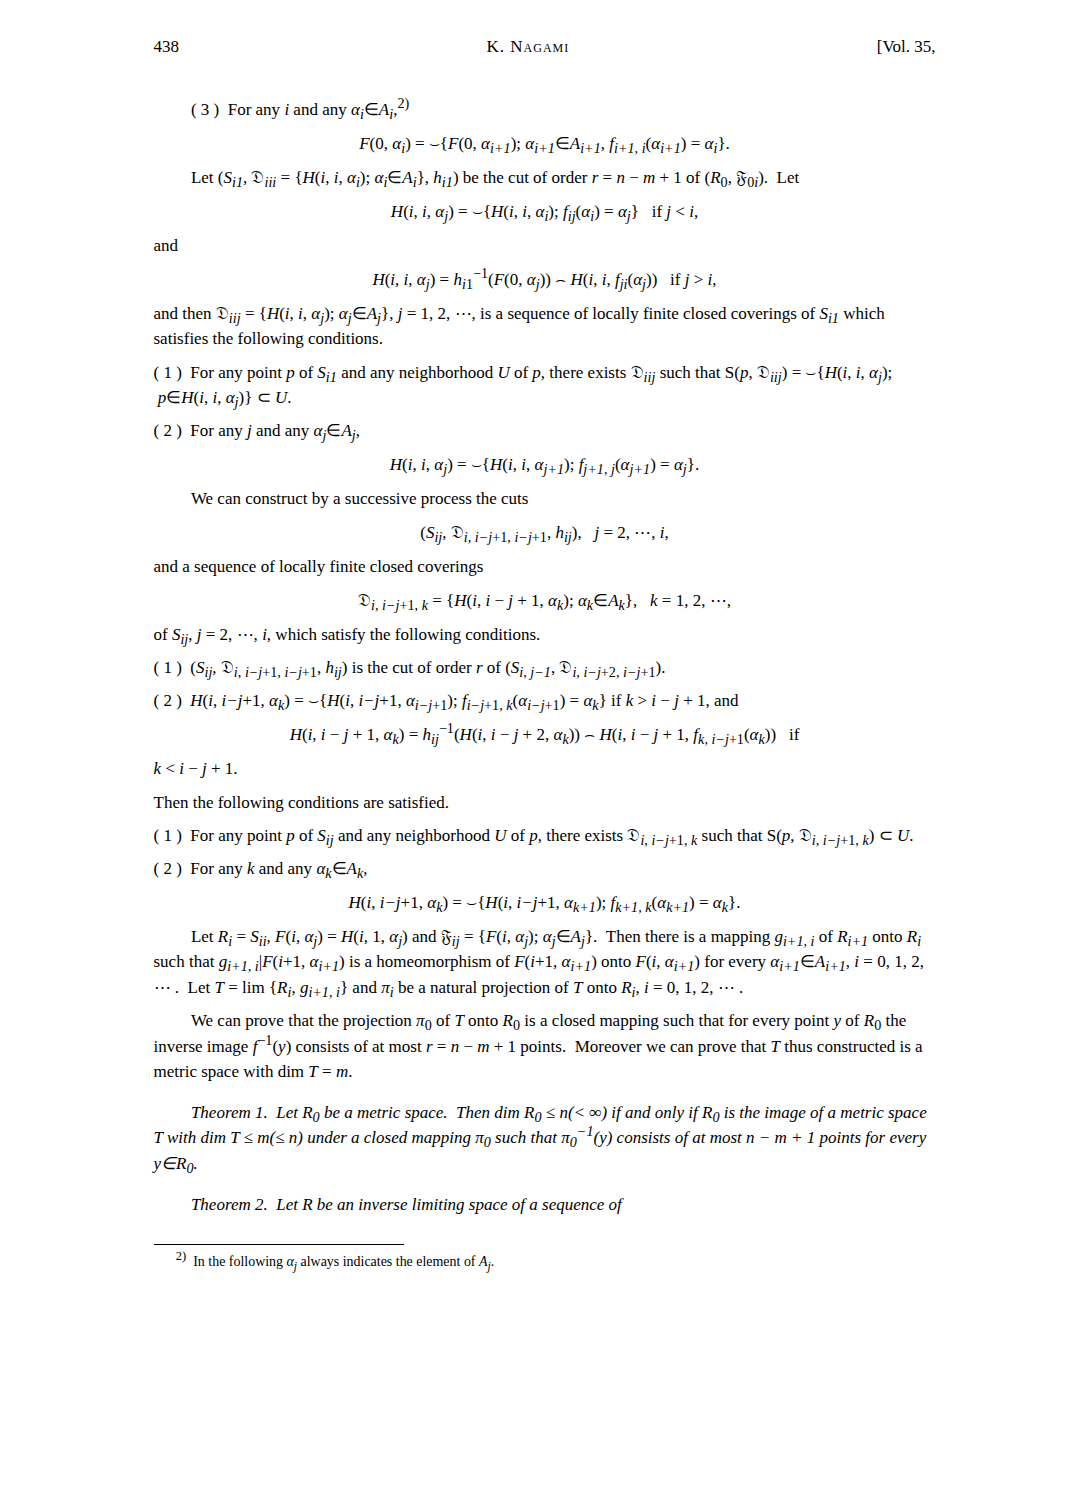438 K. Nagami [Vol. 35,
( 3 ) For any i and any αi∈Ai,2)
F(0, αi) = ⌣{F(0, αi+1); αi+1∈Ai+1, fi+1, i(αi+1) = αi}.
Let (Si1, 𝔇iii = {H(i, i, αi); αi∈Ai}, hi1) be the cut of order r = n − m + 1 of (R0, 𝔉0i). Let
H(i, i, αj) = ⌣{H(i, i, αi); fij(αi) = αj} if j < i,
and
H(i, i, αj) = hi1−1(F(0, αj)) ⌢ H(i, i, fji(αj)) if j > i,
and then 𝔇iij = {H(i, i, αj); αj∈Aj}, j = 1, 2, ⋯, is a sequence of locally finite closed coverings of Si1 which satisfies the following conditions.
( 1 ) For any point p of Si1 and any neighborhood U of p, there exists 𝔇iij such that S(p, 𝔇iij) = ⌣{H(i, i, αj); p∈H(i, i, αj)} ⊂ U.
( 2 ) For any j and any αj∈Aj,
H(i, i, αj) = ⌣{H(i, i, αj+1); fj+1, j(αj+1) = αj}.
We can construct by a successive process the cuts
(Sij, 𝔇i, i−j+1, i−j+1, hij), j = 2, ⋯, i,
and a sequence of locally finite closed coverings
𝔇i, i−j+1, k = {H(i, i − j + 1, αk); αk∈Ak}, k = 1, 2, ⋯,
of Sij, j = 2, ⋯, i, which satisfy the following conditions.
( 1 ) (Sij, 𝔇i, i−j+1, i−j+1, hij) is the cut of order r of (Si, j−1, 𝔇i, i−j+2, i−j+1).
( 2 ) H(i, i−j+1, αk) = ⌣{H(i, i−j+1, αi−j+1); fi−j+1, k(αi−j+1) = αk} if k > i − j + 1, and
H(i, i − j + 1, αk) = hij−1(H(i, i − j + 2, αk)) ⌢ H(i, i − j + 1, fk, i−j+1(αk)) if
k < i − j + 1.
Then the following conditions are satisfied.
( 1 ) For any point p of Sij and any neighborhood U of p, there exists 𝔇i, i−j+1, k such that S(p, 𝔇i, i−j+1, k) ⊂ U.
( 2 ) For any k and any αk∈Ak,
H(i, i−j+1, αk) = ⌣{H(i, i−j+1, αk+1); fk+1, k(αk+1) = αk}.
Let Ri = Sii, F(i, αj) = H(i, 1, αj) and 𝔉ij = {F(i, αj); αj∈Aj}. Then there is a mapping gi+1, i of Ri+1 onto Ri such that gi+1, i|F(i+1, αi+1) is a homeomorphism of F(i+1, αi+1) onto F(i, αi+1) for every αi+1∈Ai+1, i = 0, 1, 2, ⋯ . Let T = lim {Ri, gi+1, i} and πi be a natural projection of T onto Ri, i = 0, 1, 2, ⋯ .
We can prove that the projection π0 of T onto R0 is a closed mapping such that for every point y of R0 the inverse image f−1(y) consists of at most r = n − m + 1 points. Moreover we can prove that T thus constructed is a metric space with dim T = m.
Theorem 1. Let R0 be a metric space. Then dim R0 ≤ n(< ∞) if and only if R0 is the image of a metric space T with dim T ≤ m(≤ n) under a closed mapping π0 such that π0−1(y) consists of at most n − m + 1 points for every y∈R0.
Theorem 2. Let R be an inverse limiting space of a sequence of
2) In the following αj always indicates the element of Aj.